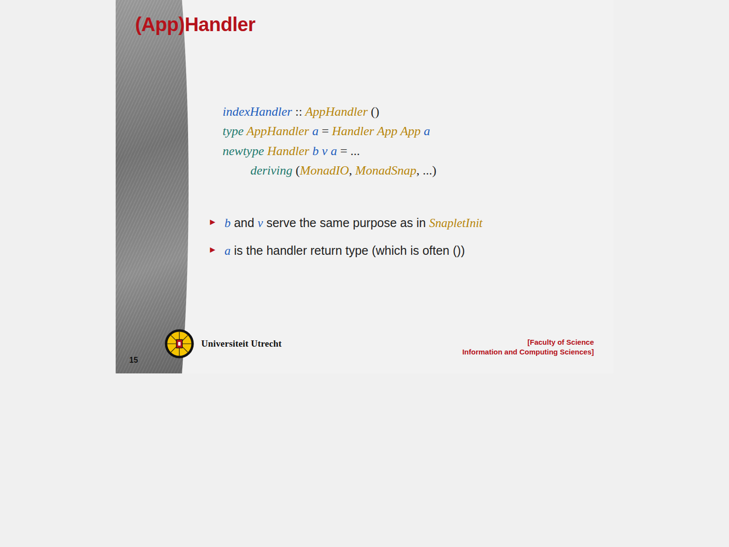(App)Handler
indexHandler :: AppHandler ()
type AppHandler a = Handler App App a
newtype Handler b v a = ...
deriving (MonadIO, MonadSnap, ...)
b and v serve the same purpose as in SnapletInit
a is the handler return type (which is often ())
Universiteit Utrecht
[Faculty of Science
Information and Computing Sciences]
15